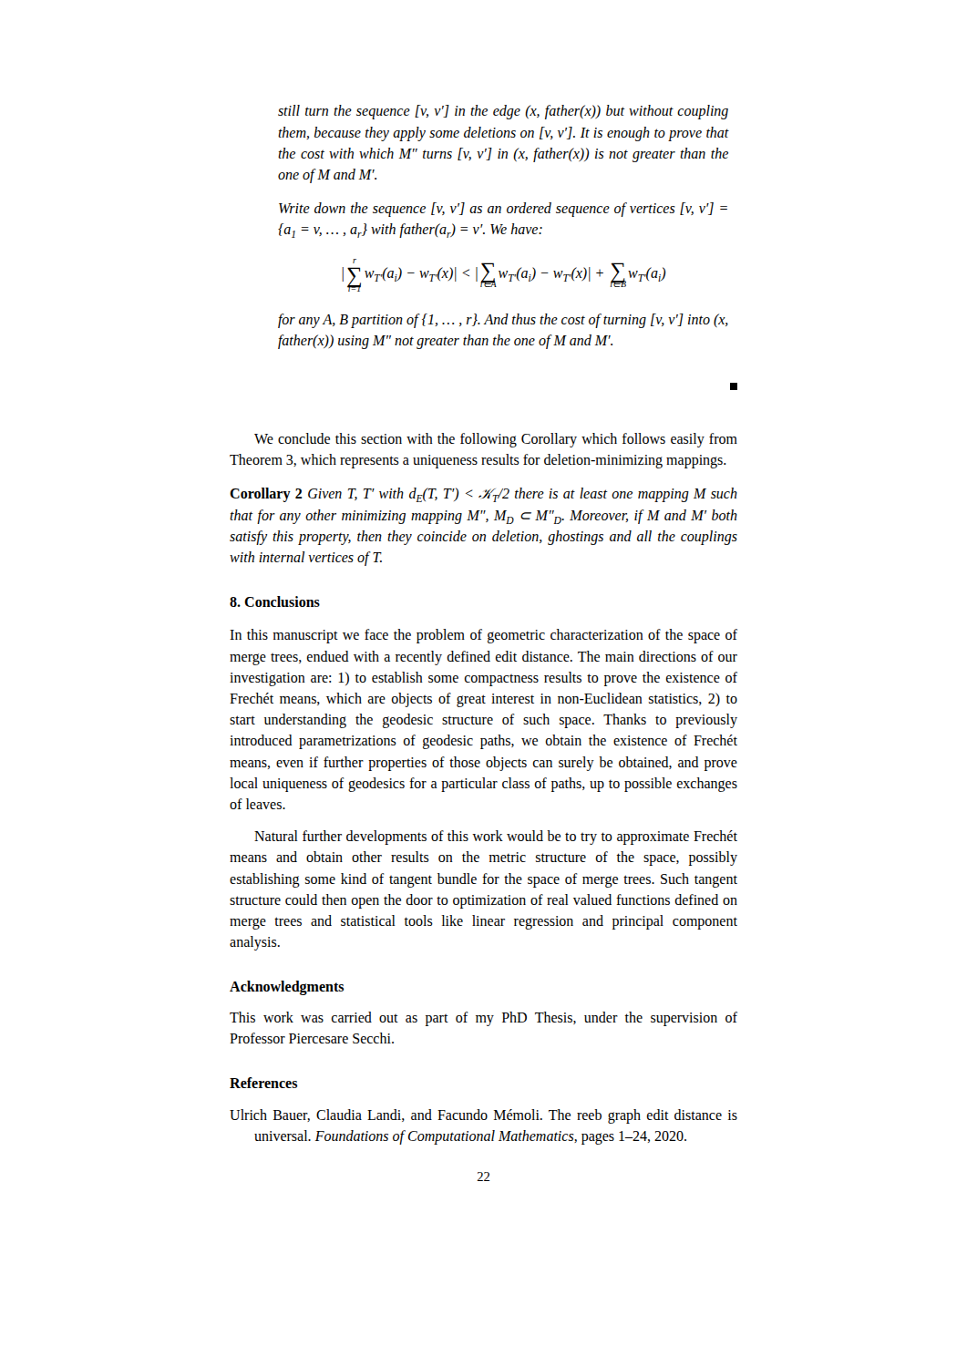still turn the sequence [v, v′] in the edge (x, father(x)) but without coupling them, because they apply some deletions on [v, v′]. It is enough to prove that the cost with which M″ turns [v, v′] in (x, father(x)) is not greater than the one of M and M′.
Write down the sequence [v, v′] as an ordered sequence of vertices [v, v′] = {a1 = v, … , ar} with father(ar) = v′. We have:
|r∑i=1 wT′(ai) − wT′(x)| < |∑i∈A wT′(ai) − wT′(x)| + ∑i∈B wT′(ai)
for any A, B partition of {1, … , r}. And thus the cost of turning [v, v′] into (x, father(x)) using M″ not greater than the one of M and M′.
We conclude this section with the following Corollary which follows easily from Theorem 3, which represents a uniqueness results for deletion-minimizing mappings.
Corollary 2 Given T, T′ with dE(T, T′) < 𝒦T/2 there is at least one mapping M such that for any other minimizing mapping M″, MD ⊂ M″D. Moreover, if M and M′ both satisfy this property, then they coincide on deletion, ghostings and all the couplings with internal vertices of T.
8. Conclusions
In this manuscript we face the problem of geometric characterization of the space of merge trees, endued with a recently defined edit distance. The main directions of our investigation are: 1) to establish some compactness results to prove the existence of Frechét means, which are objects of great interest in non-Euclidean statistics, 2) to start understanding the geodesic structure of such space. Thanks to previously introduced parametrizations of geodesic paths, we obtain the existence of Frechét means, even if further properties of those objects can surely be obtained, and prove local uniqueness of geodesics for a particular class of paths, up to possible exchanges of leaves.
Natural further developments of this work would be to try to approximate Frechét means and obtain other results on the metric structure of the space, possibly establishing some kind of tangent bundle for the space of merge trees. Such tangent structure could then open the door to optimization of real valued functions defined on merge trees and statistical tools like linear regression and principal component analysis.
Acknowledgments
This work was carried out as part of my PhD Thesis, under the supervision of Professor Piercesare Secchi.
References
Ulrich Bauer, Claudia Landi, and Facundo Mémoli. The reeb graph edit distance is universal. Foundations of Computational Mathematics, pages 1–24, 2020.
22